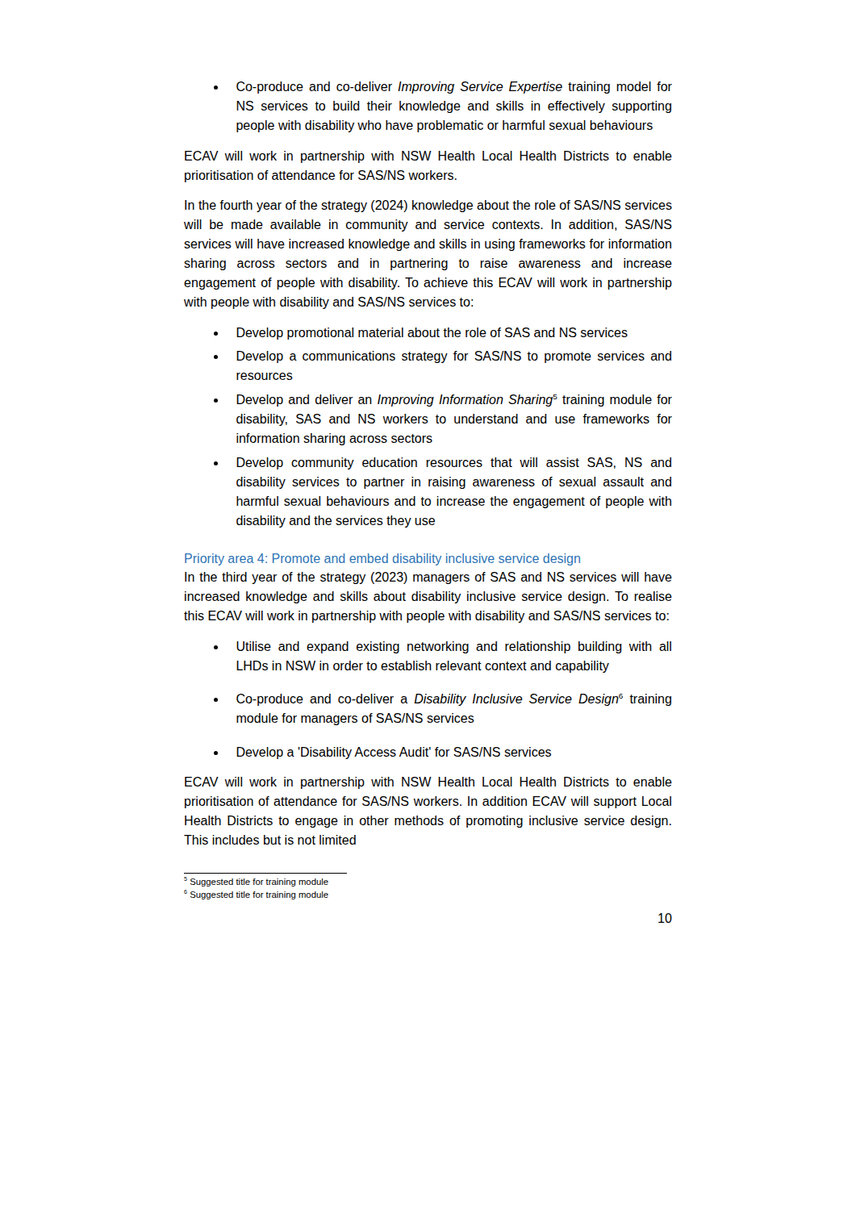Co-produce and co-deliver Improving Service Expertise training model for NS services to build their knowledge and skills in effectively supporting people with disability who have problematic or harmful sexual behaviours
ECAV will work in partnership with NSW Health Local Health Districts to enable prioritisation of attendance for SAS/NS workers.
In the fourth year of the strategy (2024) knowledge about the role of SAS/NS services will be made available in community and service contexts. In addition, SAS/NS services will have increased knowledge and skills in using frameworks for information sharing across sectors and in partnering to raise awareness and increase engagement of people with disability. To achieve this ECAV will work in partnership with people with disability and SAS/NS services to:
Develop promotional material about the role of SAS and NS services
Develop a communications strategy for SAS/NS to promote services and resources
Develop and deliver an Improving Information Sharing5 training module for disability, SAS and NS workers to understand and use frameworks for information sharing across sectors
Develop community education resources that will assist SAS, NS and disability services to partner in raising awareness of sexual assault and harmful sexual behaviours and to increase the engagement of people with disability and the services they use
Priority area 4: Promote and embed disability inclusive service design
In the third year of the strategy (2023) managers of SAS and NS services will have increased knowledge and skills about disability inclusive service design. To realise this ECAV will work in partnership with people with disability and SAS/NS services to:
Utilise and expand existing networking and relationship building with all LHDs in NSW in order to establish relevant context and capability
Co-produce and co-deliver a Disability Inclusive Service Design6 training module for managers of SAS/NS services
Develop a 'Disability Access Audit' for SAS/NS services
ECAV will work in partnership with NSW Health Local Health Districts to enable prioritisation of attendance for SAS/NS workers. In addition ECAV will support Local Health Districts to engage in other methods of promoting inclusive service design. This includes but is not limited
5 Suggested title for training module
6 Suggested title for training module
10